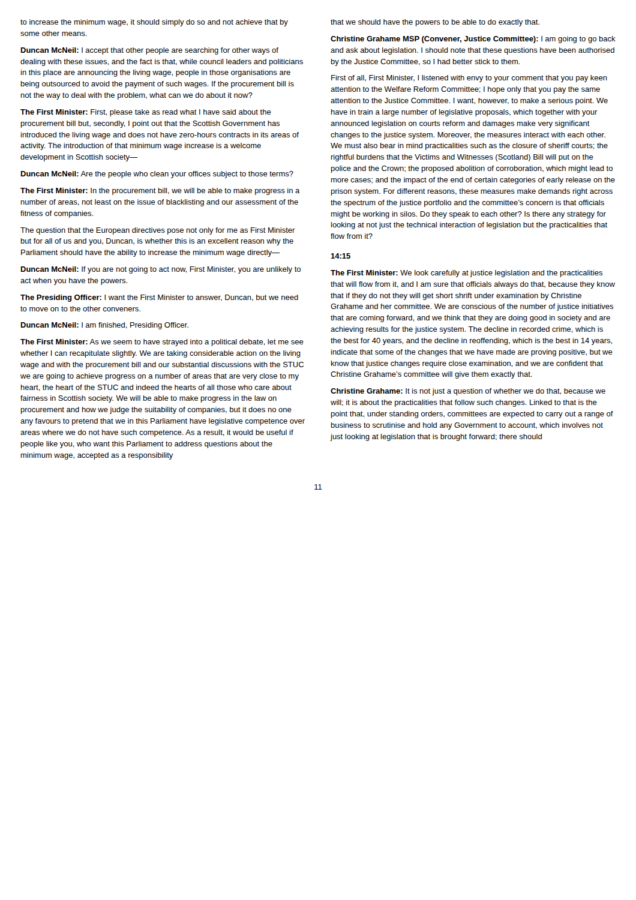to increase the minimum wage, it should simply do so and not achieve that by some other means.
Duncan McNeil: I accept that other people are searching for other ways of dealing with these issues, and the fact is that, while council leaders and politicians in this place are announcing the living wage, people in those organisations are being outsourced to avoid the payment of such wages. If the procurement bill is not the way to deal with the problem, what can we do about it now?
The First Minister: First, please take as read what I have said about the procurement bill but, secondly, I point out that the Scottish Government has introduced the living wage and does not have zero-hours contracts in its areas of activity. The introduction of that minimum wage increase is a welcome development in Scottish society—
Duncan McNeil: Are the people who clean your offices subject to those terms?
The First Minister: In the procurement bill, we will be able to make progress in a number of areas, not least on the issue of blacklisting and our assessment of the fitness of companies.
The question that the European directives pose not only for me as First Minister but for all of us and you, Duncan, is whether this is an excellent reason why the Parliament should have the ability to increase the minimum wage directly—
Duncan McNeil: If you are not going to act now, First Minister, you are unlikely to act when you have the powers.
The Presiding Officer: I want the First Minister to answer, Duncan, but we need to move on to the other conveners.
Duncan McNeil: I am finished, Presiding Officer.
The First Minister: As we seem to have strayed into a political debate, let me see whether I can recapitulate slightly. We are taking considerable action on the living wage and with the procurement bill and our substantial discussions with the STUC we are going to achieve progress on a number of areas that are very close to my heart, the heart of the STUC and indeed the hearts of all those who care about fairness in Scottish society. We will be able to make progress in the law on procurement and how we judge the suitability of companies, but it does no one any favours to pretend that we in this Parliament have legislative competence over areas where we do not have such competence. As a result, it would be useful if people like you, who want this Parliament to address questions about the minimum wage, accepted as a responsibility
that we should have the powers to be able to do exactly that.
Christine Grahame MSP (Convener, Justice Committee): I am going to go back and ask about legislation. I should note that these questions have been authorised by the Justice Committee, so I had better stick to them.
First of all, First Minister, I listened with envy to your comment that you pay keen attention to the Welfare Reform Committee; I hope only that you pay the same attention to the Justice Committee. I want, however, to make a serious point. We have in train a large number of legislative proposals, which together with your announced legislation on courts reform and damages make very significant changes to the justice system. Moreover, the measures interact with each other. We must also bear in mind practicalities such as the closure of sheriff courts; the rightful burdens that the Victims and Witnesses (Scotland) Bill will put on the police and the Crown; the proposed abolition of corroboration, which might lead to more cases; and the impact of the end of certain categories of early release on the prison system. For different reasons, these measures make demands right across the spectrum of the justice portfolio and the committee’s concern is that officials might be working in silos. Do they speak to each other? Is there any strategy for looking at not just the technical interaction of legislation but the practicalities that flow from it?
14:15
The First Minister: We look carefully at justice legislation and the practicalities that will flow from it, and I am sure that officials always do that, because they know that if they do not they will get short shrift under examination by Christine Grahame and her committee. We are conscious of the number of justice initiatives that are coming forward, and we think that they are doing good in society and are achieving results for the justice system. The decline in recorded crime, which is the best for 40 years, and the decline in reoffending, which is the best in 14 years, indicate that some of the changes that we have made are proving positive, but we know that justice changes require close examination, and we are confident that Christine Grahame’s committee will give them exactly that.
Christine Grahame: It is not just a question of whether we do that, because we will; it is about the practicalities that follow such changes. Linked to that is the point that, under standing orders, committees are expected to carry out a range of business to scrutinise and hold any Government to account, which involves not just looking at legislation that is brought forward; there should
11